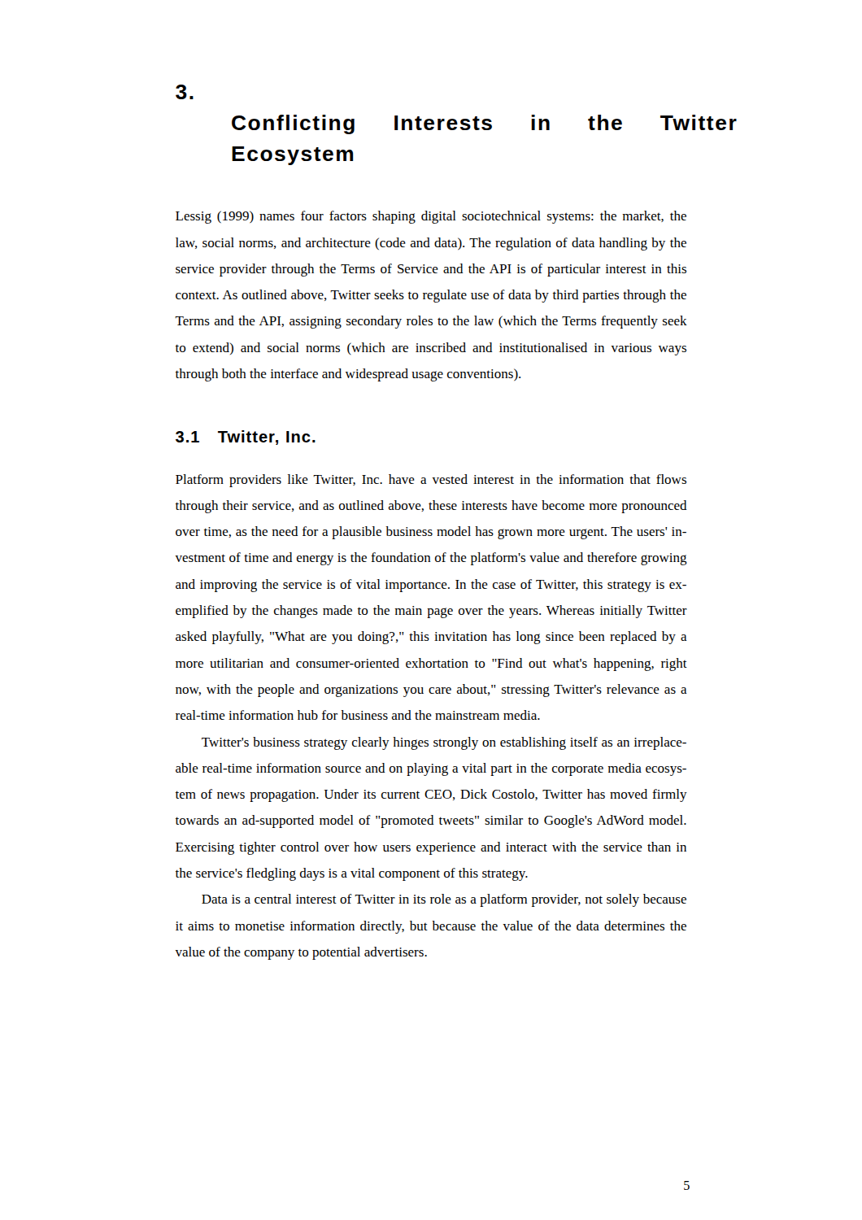3. Conflicting Interests in the Twitter Ecosystem
Lessig (1999) names four factors shaping digital sociotechnical systems: the market, the law, social norms, and architecture (code and data). The regulation of data handling by the service provider through the Terms of Service and the API is of particular interest in this context. As outlined above, Twitter seeks to regulate use of data by third parties through the Terms and the API, assigning secondary roles to the law (which the Terms frequently seek to extend) and social norms (which are inscribed and institutionalised in various ways through both the interface and widespread usage conventions).
3.1 Twitter, Inc.
Platform providers like Twitter, Inc. have a vested interest in the information that flows through their service, and as outlined above, these interests have become more pronounced over time, as the need for a plausible business model has grown more urgent. The users' investment of time and energy is the foundation of the platform's value and therefore growing and improving the service is of vital importance. In the case of Twitter, this strategy is exemplified by the changes made to the main page over the years. Whereas initially Twitter asked playfully, "What are you doing?," this invitation has long since been replaced by a more utilitarian and consumer-oriented exhortation to "Find out what's happening, right now, with the people and organizations you care about," stressing Twitter's relevance as a real-time information hub for business and the mainstream media.
Twitter's business strategy clearly hinges strongly on establishing itself as an irreplaceable real-time information source and on playing a vital part in the corporate media ecosystem of news propagation. Under its current CEO, Dick Costolo, Twitter has moved firmly towards an ad-supported model of "promoted tweets" similar to Google's AdWord model. Exercising tighter control over how users experience and interact with the service than in the service's fledgling days is a vital component of this strategy.
Data is a central interest of Twitter in its role as a platform provider, not solely because it aims to monetise information directly, but because the value of the data determines the value of the company to potential advertisers.
5